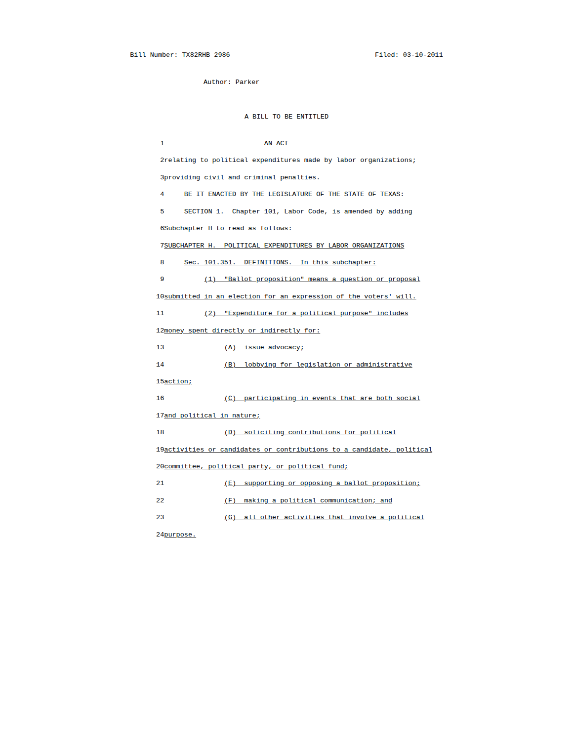Bill Number: TX82RHB 2986 Filed: 03-10-2011
Author: Parker
A BILL TO BE ENTITLED
| 1 | AN ACT |
| 2 | relating to political expenditures made by labor organizations; |
| 3 | providing civil and criminal penalties. |
| 4 | BE IT ENACTED BY THE LEGISLATURE OF THE STATE OF TEXAS: |
| 5 | SECTION 1. Chapter 101, Labor Code, is amended by adding |
| 6 | Subchapter H to read as follows: |
| 7 | SUBCHAPTER H. POLITICAL EXPENDITURES BY LABOR ORGANIZATIONS |
| 8 | Sec. 101.351. DEFINITIONS. In this subchapter: |
| 9 | (1) "Ballot proposition" means a question or proposal |
| 10 | submitted in an election for an expression of the voters' will. |
| 11 | (2) "Expenditure for a political purpose" includes |
| 12 | money spent directly or indirectly for: |
| 13 | (A) issue advocacy; |
| 14 | (B) lobbying for legislation or administrative |
| 15 | action; |
| 16 | (C) participating in events that are both social |
| 17 | and political in nature; |
| 18 | (D) soliciting contributions for political |
| 19 | activities or candidates or contributions to a candidate, political |
| 20 | committee, political party, or political fund; |
| 21 | (E) supporting or opposing a ballot proposition; |
| 22 | (F) making a political communication; and |
| 23 | (G) all other activities that involve a political |
| 24 | purpose. |